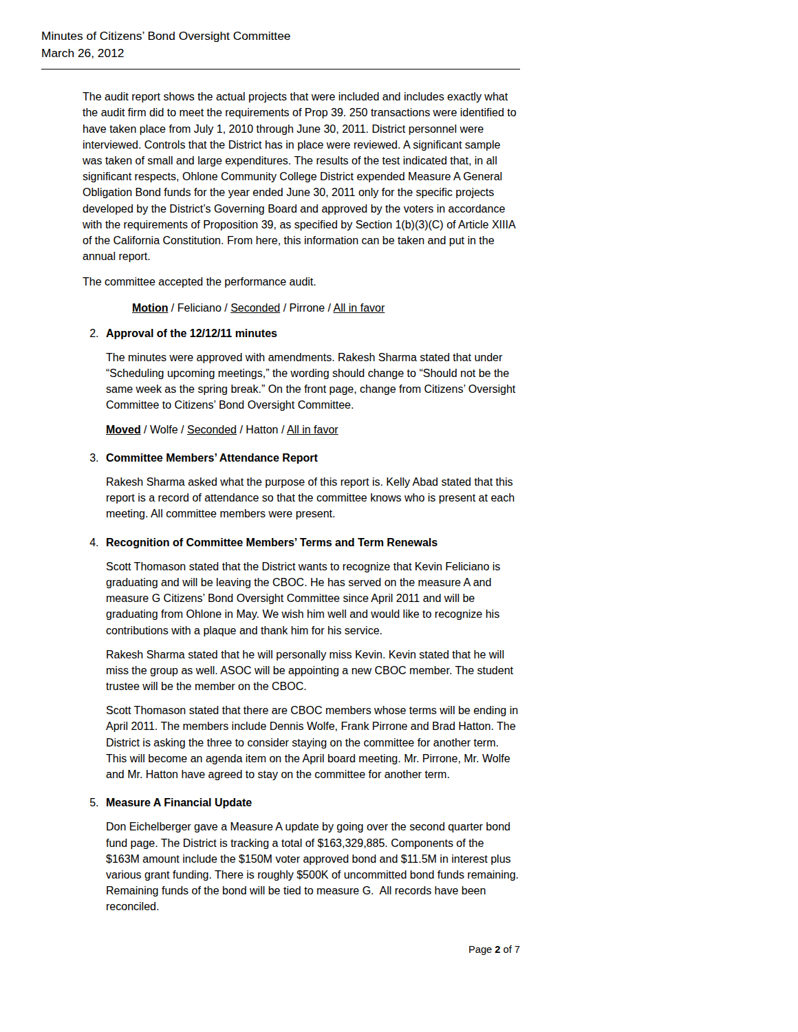Minutes of Citizens’ Bond Oversight Committee
March 26, 2012
The audit report shows the actual projects that were included and includes exactly what the audit firm did to meet the requirements of Prop 39. 250 transactions were identified to have taken place from July 1, 2010 through June 30, 2011. District personnel were interviewed. Controls that the District has in place were reviewed. A significant sample was taken of small and large expenditures. The results of the test indicated that, in all significant respects, Ohlone Community College District expended Measure A General Obligation Bond funds for the year ended June 30, 2011 only for the specific projects developed by the District’s Governing Board and approved by the voters in accordance with the requirements of Proposition 39, as specified by Section 1(b)(3)(C) of Article XIIIA of the California Constitution. From here, this information can be taken and put in the annual report.
The committee accepted the performance audit.
Motion / Feliciano / Seconded / Pirrone / All in favor
Approval of the 12/12/11 minutes
The minutes were approved with amendments. Rakesh Sharma stated that under “Scheduling upcoming meetings,” the wording should change to “Should not be the same week as the spring break.” On the front page, change from Citizens’ Oversight Committee to Citizens’ Bond Oversight Committee.
Moved / Wolfe / Seconded / Hatton / All in favor
Committee Members’ Attendance Report
Rakesh Sharma asked what the purpose of this report is. Kelly Abad stated that this report is a record of attendance so that the committee knows who is present at each meeting. All committee members were present.
Recognition of Committee Members’ Terms and Term Renewals
Scott Thomason stated that the District wants to recognize that Kevin Feliciano is graduating and will be leaving the CBOC. He has served on the measure A and measure G Citizens’ Bond Oversight Committee since April 2011 and will be graduating from Ohlone in May. We wish him well and would like to recognize his contributions with a plaque and thank him for his service.
Rakesh Sharma stated that he will personally miss Kevin. Kevin stated that he will miss the group as well. ASOC will be appointing a new CBOC member. The student trustee will be the member on the CBOC.
Scott Thomason stated that there are CBOC members whose terms will be ending in April 2011. The members include Dennis Wolfe, Frank Pirrone and Brad Hatton. The District is asking the three to consider staying on the committee for another term. This will become an agenda item on the April board meeting. Mr. Pirrone, Mr. Wolfe and Mr. Hatton have agreed to stay on the committee for another term.
Measure A Financial Update
Don Eichelberger gave a Measure A update by going over the second quarter bond fund page. The District is tracking a total of $163,329,885. Components of the $163M amount include the $150M voter approved bond and $11.5M in interest plus various grant funding. There is roughly $500K of uncommitted bond funds remaining. Remaining funds of the bond will be tied to measure G. All records have been reconciled.
Page 2 of 7